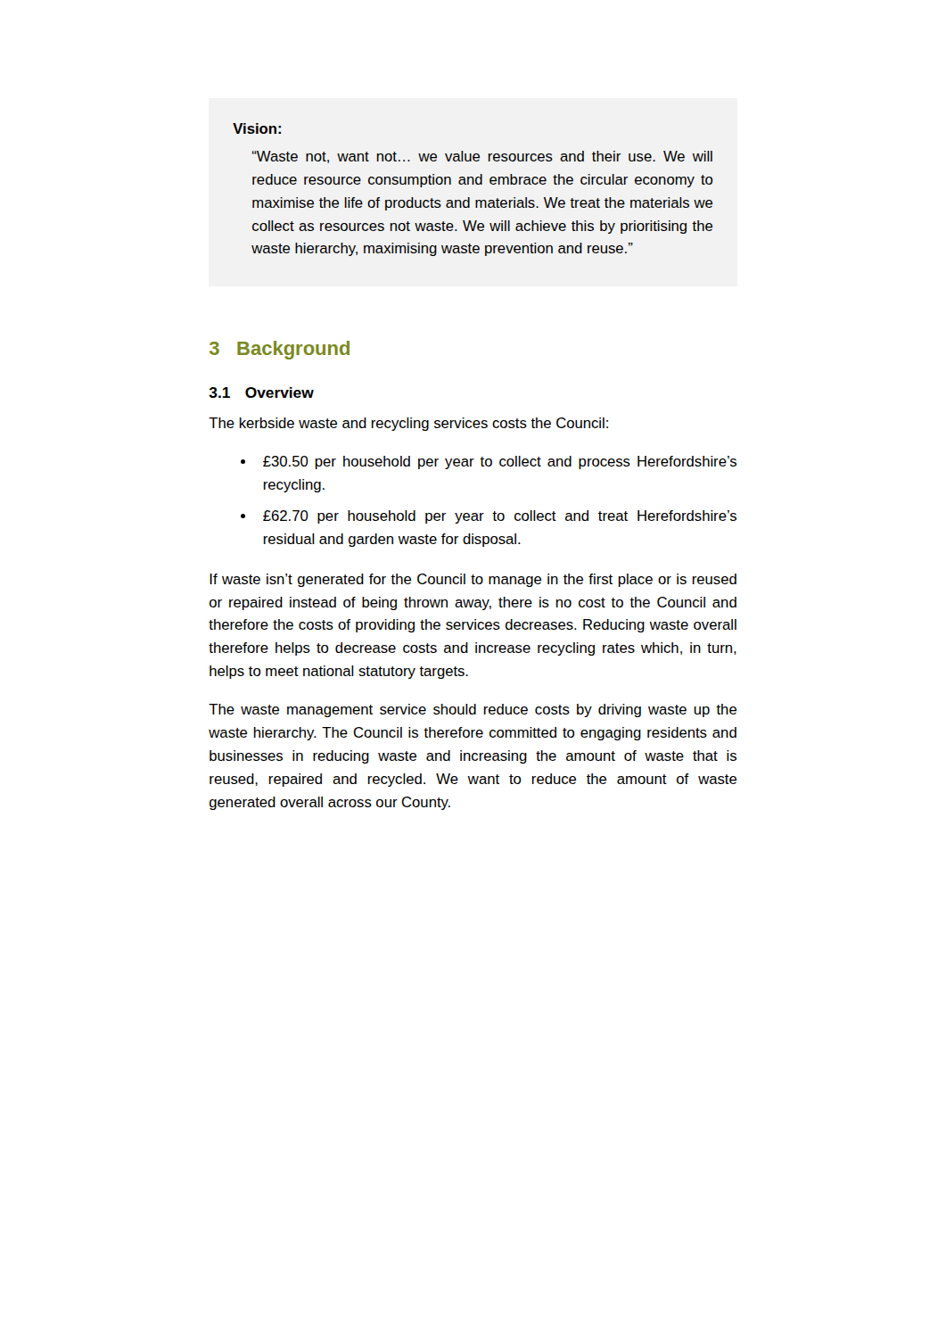Vision:
“Waste not, want not… we value resources and their use. We will reduce resource consumption and embrace the circular economy to maximise the life of products and materials. We treat the materials we collect as resources not waste. We will achieve this by prioritising the waste hierarchy, maximising waste prevention and reuse.”
3 Background
3.1 Overview
The kerbside waste and recycling services costs the Council:
£30.50 per household per year to collect and process Herefordshire’s recycling.
£62.70 per household per year to collect and treat Herefordshire’s residual and garden waste for disposal.
If waste isn’t generated for the Council to manage in the first place or is reused or repaired instead of being thrown away, there is no cost to the Council and therefore the costs of providing the services decreases. Reducing waste overall therefore helps to decrease costs and increase recycling rates which, in turn, helps to meet national statutory targets.
The waste management service should reduce costs by driving waste up the waste hierarchy. The Council is therefore committed to engaging residents and businesses in reducing waste and increasing the amount of waste that is reused, repaired and recycled. We want to reduce the amount of waste generated overall across our County.